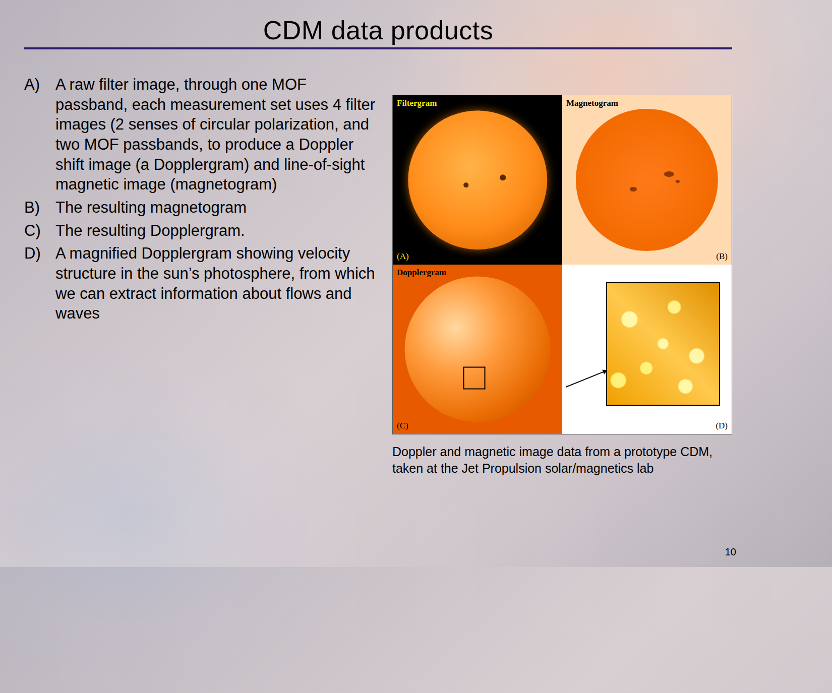CDM data products
A) A raw filter image, through one MOF passband, each measurement set uses 4 filter images (2 senses of circular polarization, and two MOF passbands, to produce a Doppler shift image (a Dopplergram) and line-of-sight magnetic image (magnetogram)
B) The resulting magnetogram
C) The resulting Dopplergram.
D) A magnified Dopplergram showing velocity structure in the sun’s photosphere, from which we can extract information about flows and waves
Filtergram
(A)
Magnetogram
(B)
Dopplergram
(C)
(D)
Doppler and magnetic image data from a prototype CDM, taken at the Jet Propulsion solar/magnetics lab
10